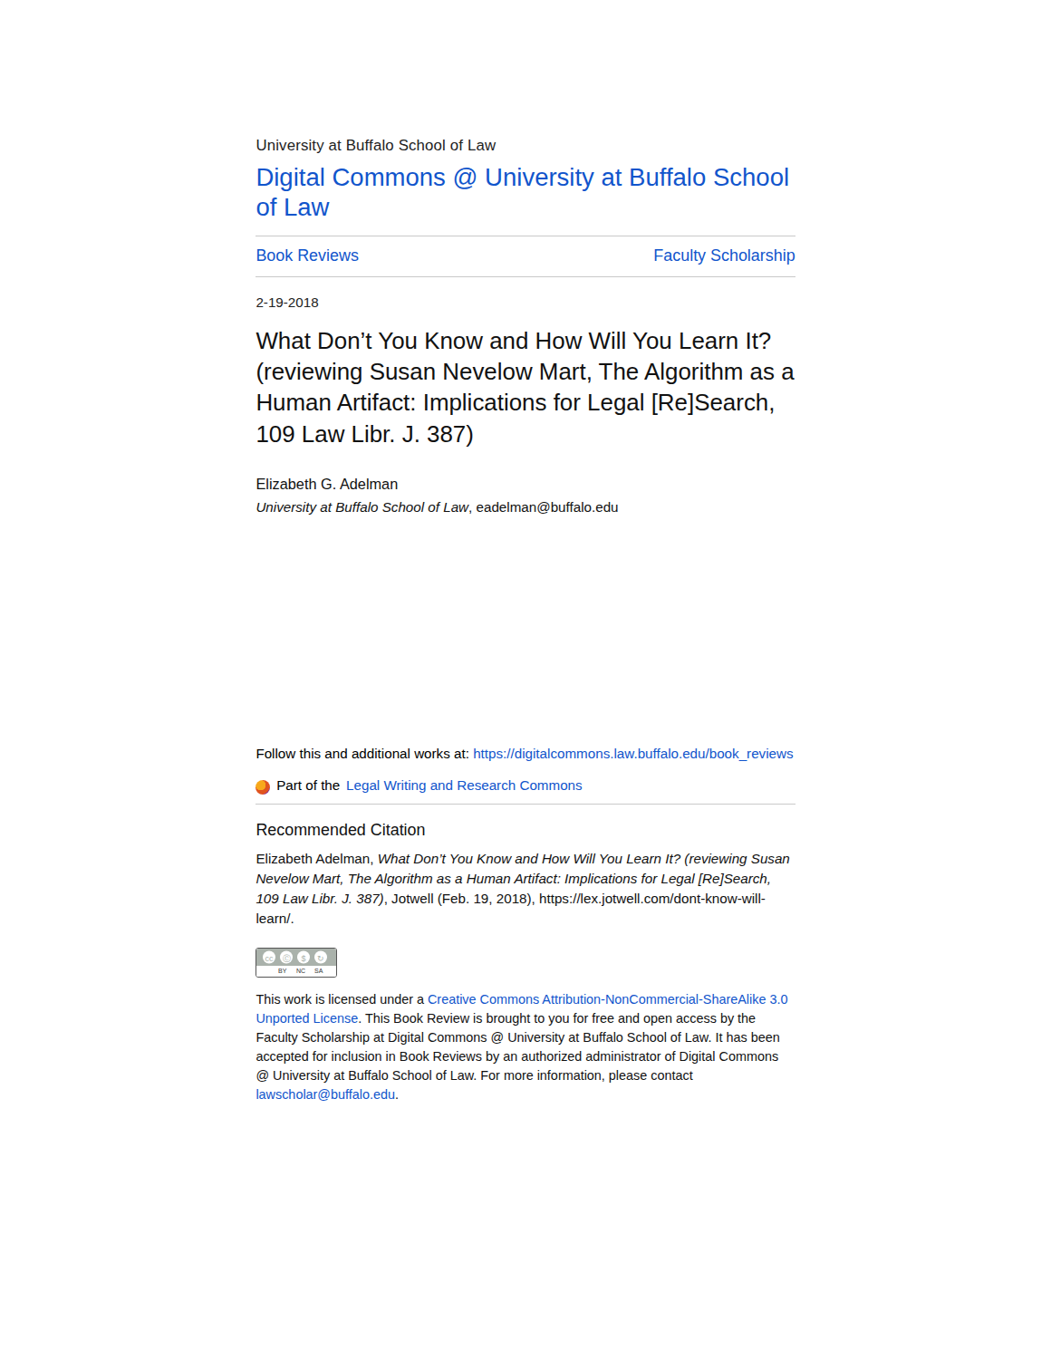University at Buffalo School of Law
Digital Commons @ University at Buffalo School of Law
Book Reviews Faculty Scholarship
2-19-2018
What Don’t You Know and How Will You Learn It? (reviewing Susan Nevelow Mart, The Algorithm as a Human Artifact: Implications for Legal [Re]Search, 109 Law Libr. J. 387)
Elizabeth G. Adelman
University at Buffalo School of Law, eadelman@buffalo.edu
Follow this and additional works at: https://digitalcommons.law.buffalo.edu/book_reviews
Part of the Legal Writing and Research Commons
Recommended Citation
Elizabeth Adelman, What Don’t You Know and How Will You Learn It? (reviewing Susan Nevelow Mart, The Algorithm as a Human Artifact: Implications for Legal [Re]Search, 109 Law Libr. J. 387), Jotwell (Feb. 19, 2018), https://lex.jotwell.com/dont-know-will-learn/.
cc Ⓒ $ ↻ BY NC SA
This work is licensed under a Creative Commons Attribution-NonCommercial-ShareAlike 3.0 Unported License. This Book Review is brought to you for free and open access by the Faculty Scholarship at Digital Commons @ University at Buffalo School of Law. It has been accepted for inclusion in Book Reviews by an authorized administrator of Digital Commons @ University at Buffalo School of Law. For more information, please contact lawscholar@buffalo.edu.